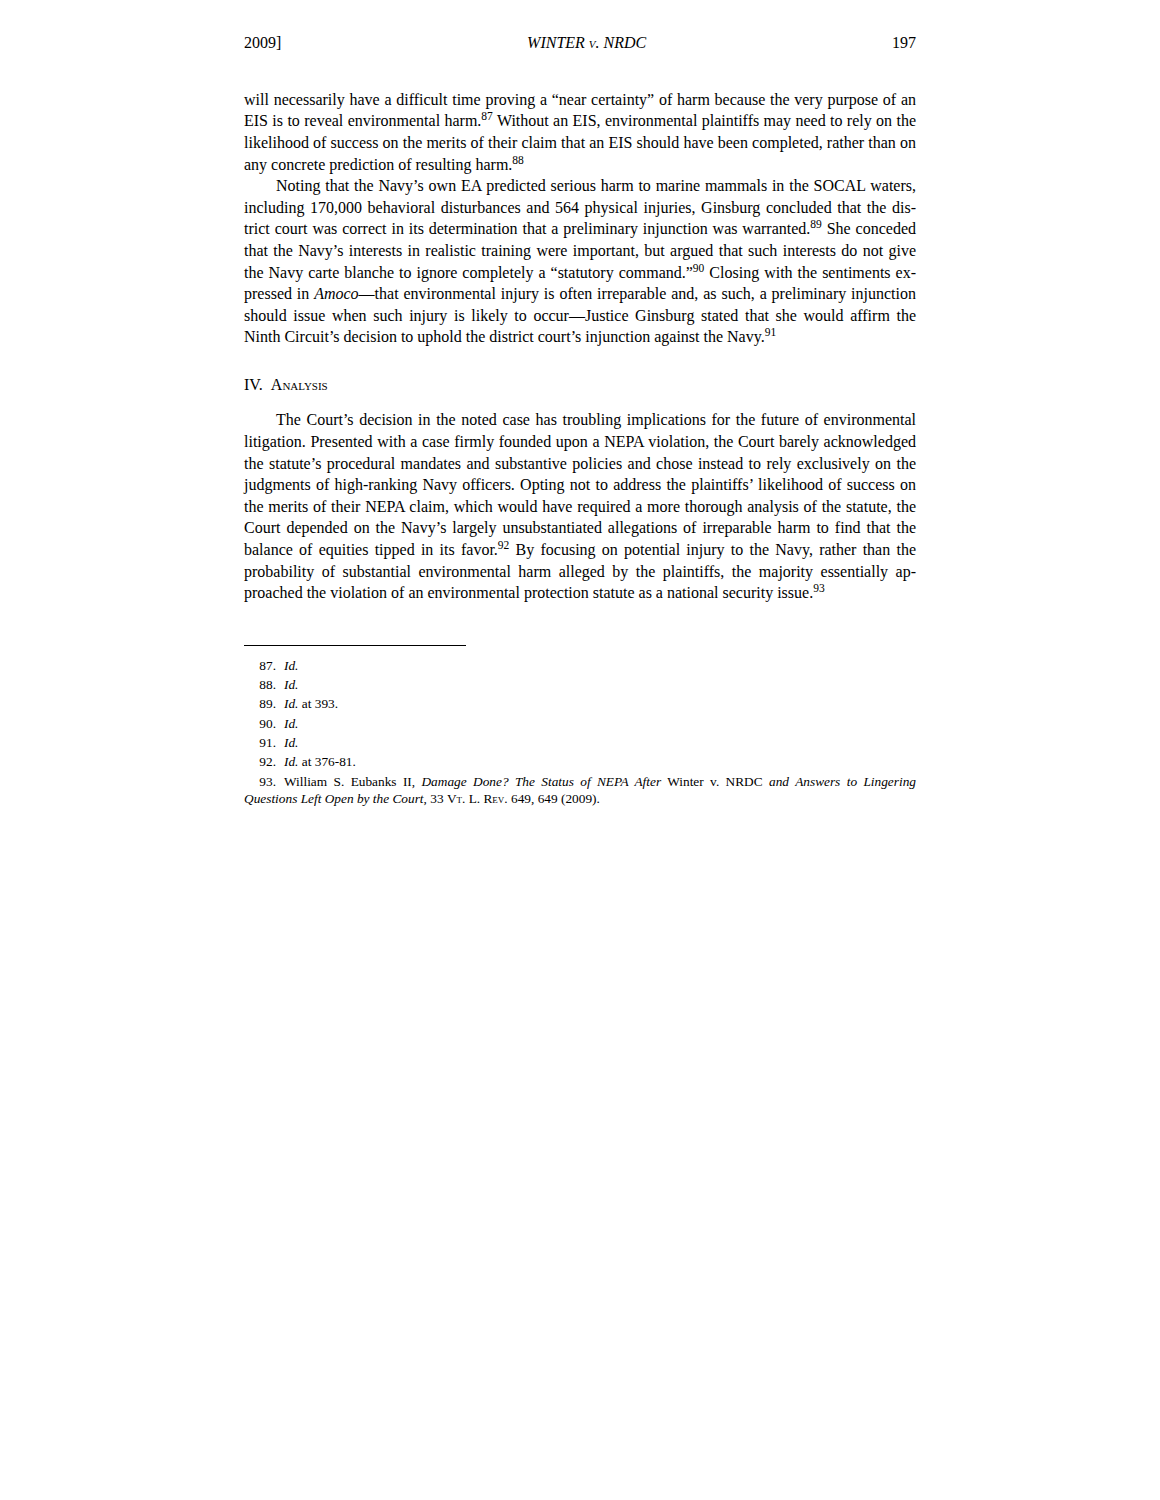2009] WINTER v. NRDC 197
will necessarily have a difficult time proving a “near certainty” of harm because the very purpose of an EIS is to reveal environmental harm.87 Without an EIS, environmental plaintiffs may need to rely on the likelihood of success on the merits of their claim that an EIS should have been completed, rather than on any concrete prediction of resulting harm.88
Noting that the Navy’s own EA predicted serious harm to marine mammals in the SOCAL waters, including 170,000 behavioral disturbances and 564 physical injuries, Ginsburg concluded that the district court was correct in its determination that a preliminary injunction was warranted.89 She conceded that the Navy’s interests in realistic training were important, but argued that such interests do not give the Navy carte blanche to ignore completely a “statutory command.”90 Closing with the sentiments expressed in Amoco—that environmental injury is often irreparable and, as such, a preliminary injunction should issue when such injury is likely to occur—Justice Ginsburg stated that she would affirm the Ninth Circuit’s decision to uphold the district court’s injunction against the Navy.91
IV. Analysis
The Court’s decision in the noted case has troubling implications for the future of environmental litigation. Presented with a case firmly founded upon a NEPA violation, the Court barely acknowledged the statute’s procedural mandates and substantive policies and chose instead to rely exclusively on the judgments of high-ranking Navy officers. Opting not to address the plaintiffs’ likelihood of success on the merits of their NEPA claim, which would have required a more thorough analysis of the statute, the Court depended on the Navy’s largely unsubstantiated allegations of irreparable harm to find that the balance of equities tipped in its favor.92 By focusing on potential injury to the Navy, rather than the probability of substantial environmental harm alleged by the plaintiffs, the majority essentially approached the violation of an environmental protection statute as a national security issue.93
87. Id.
88. Id.
89. Id. at 393.
90. Id.
91. Id.
92. Id. at 376-81.
93. William S. Eubanks II, Damage Done? The Status of NEPA After Winter v. NRDC and Answers to Lingering Questions Left Open by the Court, 33 Vt. L. Rev. 649, 649 (2009).